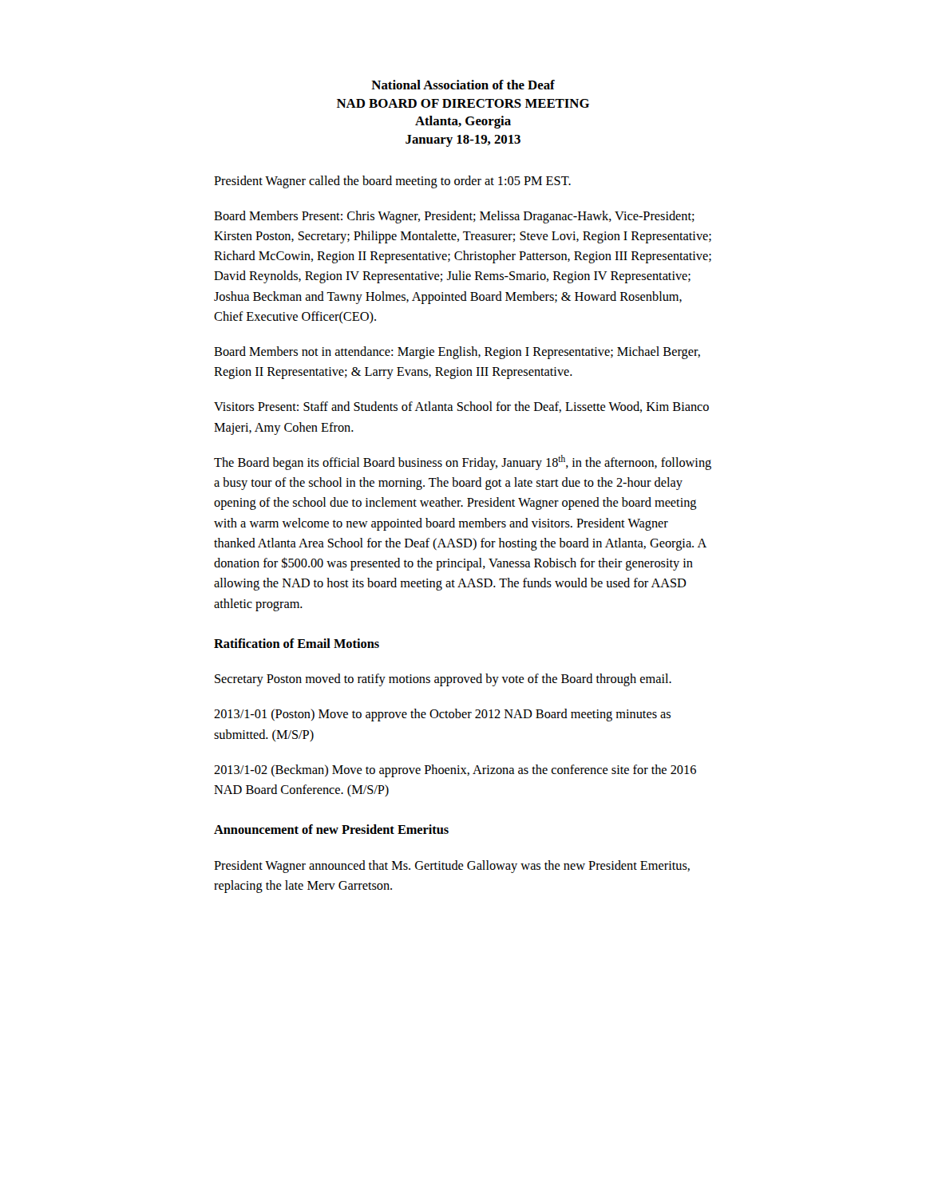National Association of the Deaf
NAD BOARD OF DIRECTORS MEETING
Atlanta, Georgia
January 18-19, 2013
President Wagner called the board meeting to order at 1:05 PM EST.
Board Members Present: Chris Wagner, President; Melissa Draganac-Hawk, Vice-President; Kirsten Poston, Secretary; Philippe Montalette, Treasurer; Steve Lovi, Region I Representative; Richard McCowin, Region II Representative; Christopher Patterson, Region III Representative; David Reynolds, Region IV Representative; Julie Rems-Smario, Region IV Representative; Joshua Beckman and Tawny Holmes, Appointed Board Members; & Howard Rosenblum, Chief Executive Officer(CEO).
Board Members not in attendance: Margie English, Region I Representative; Michael Berger, Region II Representative; & Larry Evans, Region III Representative.
Visitors Present: Staff and Students of Atlanta School for the Deaf, Lissette Wood, Kim Bianco Majeri, Amy Cohen Efron.
The Board began its official Board business on Friday, January 18th, in the afternoon, following a busy tour of the school in the morning. The board got a late start due to the 2-hour delay opening of the school due to inclement weather. President Wagner opened the board meeting with a warm welcome to new appointed board members and visitors. President Wagner thanked Atlanta Area School for the Deaf (AASD) for hosting the board in Atlanta, Georgia. A donation for $500.00 was presented to the principal, Vanessa Robisch for their generosity in allowing the NAD to host its board meeting at AASD. The funds would be used for AASD athletic program.
Ratification of Email Motions
Secretary Poston moved to ratify motions approved by vote of the Board through email.
2013/1-01 (Poston) Move to approve the October 2012 NAD Board meeting minutes as submitted. (M/S/P)
2013/1-02 (Beckman) Move to approve Phoenix, Arizona as the conference site for the 2016 NAD Board Conference. (M/S/P)
Announcement of new President Emeritus
President Wagner announced that Ms. Gertitude Galloway was the new President Emeritus, replacing the late Merv Garretson.